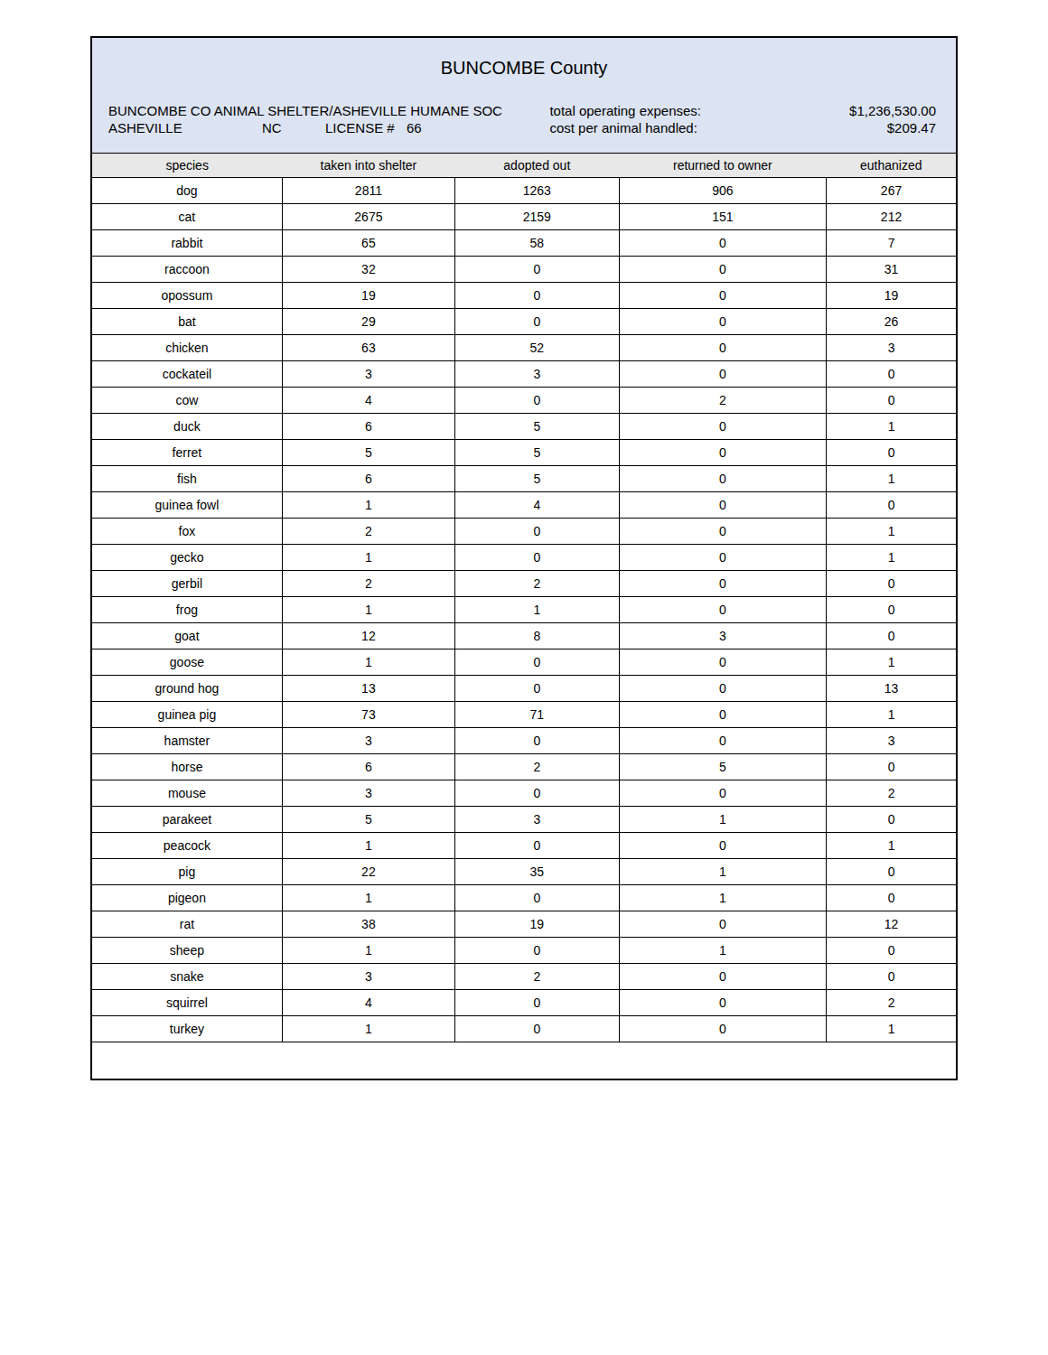BUNCOMBE County
BUNCOMBE CO ANIMAL SHELTER/ASHEVILLE HUMANE SOC
total operating expenses:
$1,236,530.00
ASHEVILLE NC LICENSE #66
cost per animal handled:
$209.47
| species | taken into shelter | adopted out | returned to owner | euthanized |
| --- | --- | --- | --- | --- |
| dog | 2811 | 1263 | 906 | 267 |
| cat | 2675 | 2159 | 151 | 212 |
| rabbit | 65 | 58 | 0 | 7 |
| raccoon | 32 | 0 | 0 | 31 |
| opossum | 19 | 0 | 0 | 19 |
| bat | 29 | 0 | 0 | 26 |
| chicken | 63 | 52 | 0 | 3 |
| cockateil | 3 | 3 | 0 | 0 |
| cow | 4 | 0 | 2 | 0 |
| duck | 6 | 5 | 0 | 1 |
| ferret | 5 | 5 | 0 | 0 |
| fish | 6 | 5 | 0 | 1 |
| guinea fowl | 1 | 4 | 0 | 0 |
| fox | 2 | 0 | 0 | 1 |
| gecko | 1 | 0 | 0 | 1 |
| gerbil | 2 | 2 | 0 | 0 |
| frog | 1 | 1 | 0 | 0 |
| goat | 12 | 8 | 3 | 0 |
| goose | 1 | 0 | 0 | 1 |
| ground hog | 13 | 0 | 0 | 13 |
| guinea pig | 73 | 71 | 0 | 1 |
| hamster | 3 | 0 | 0 | 3 |
| horse | 6 | 2 | 5 | 0 |
| mouse | 3 | 0 | 0 | 2 |
| parakeet | 5 | 3 | 1 | 0 |
| peacock | 1 | 0 | 0 | 1 |
| pig | 22 | 35 | 1 | 0 |
| pigeon | 1 | 0 | 1 | 0 |
| rat | 38 | 19 | 0 | 12 |
| sheep | 1 | 0 | 1 | 0 |
| snake | 3 | 2 | 0 | 0 |
| squirrel | 4 | 0 | 0 | 2 |
| turkey | 1 | 0 | 0 | 1 |